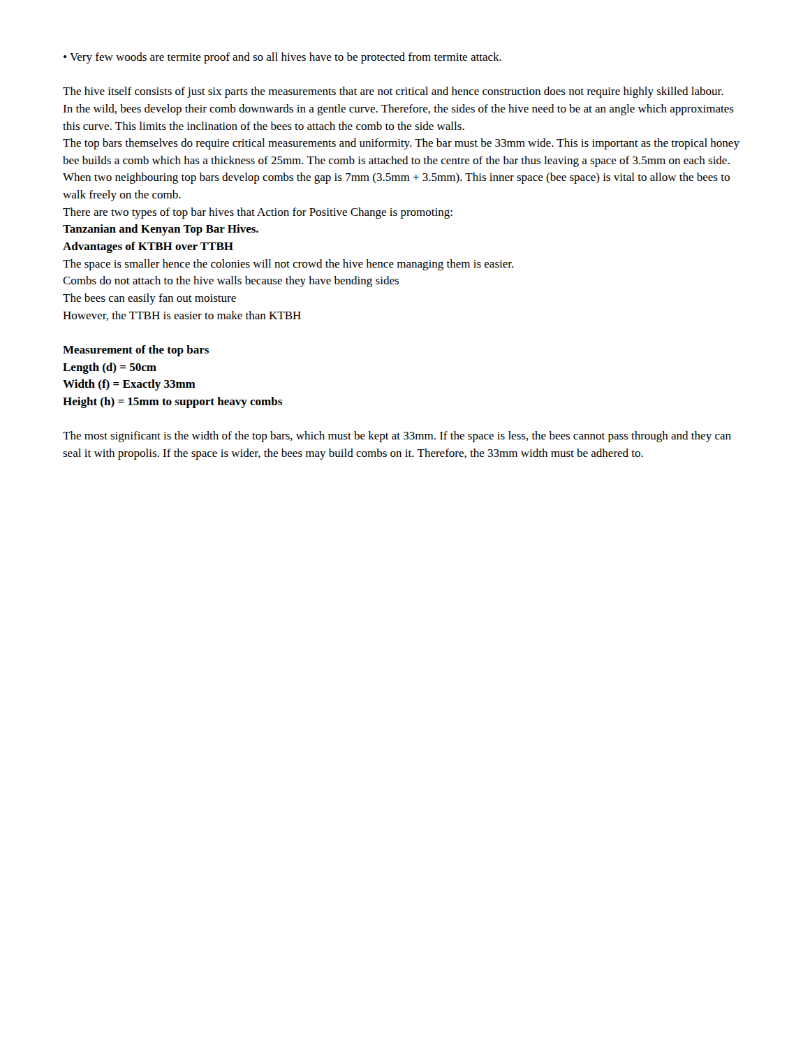• Very few woods are termite proof and so all hives have to be protected from termite attack.
The hive itself consists of just six parts the measurements that are not critical and hence construction does not require highly skilled labour.
In the wild, bees develop their comb downwards in a gentle curve. Therefore, the sides of the hive need to be at an angle which approximates this curve. This limits the inclination of the bees to attach the comb to the side walls.
The top bars themselves do require critical measurements and uniformity. The bar must be 33mm wide. This is important as the tropical honey bee builds a comb which has a thickness of 25mm. The comb is attached to the centre of the bar thus leaving a space of 3.5mm on each side. When two neighbouring top bars develop combs the gap is 7mm (3.5mm + 3.5mm). This inner space (bee space) is vital to allow the bees to walk freely on the comb.
There are two types of top bar hives that Action for Positive Change is promoting:
Tanzanian and Kenyan Top Bar Hives.
Advantages of KTBH over TTBH
The space is smaller hence the colonies will not crowd the hive hence managing them is easier.
Combs do not attach to the hive walls because they have bending sides
The bees can easily fan out moisture
However, the TTBH is easier to make than KTBH
Measurement of the top bars
Length (d) = 50cm
Width (f) = Exactly 33mm
Height (h) = 15mm to support heavy combs
The most significant is the width of the top bars, which must be kept at 33mm. If the space is less, the bees cannot pass through and they can seal it with propolis. If the space is wider, the bees may build combs on it. Therefore, the 33mm width must be adhered to.